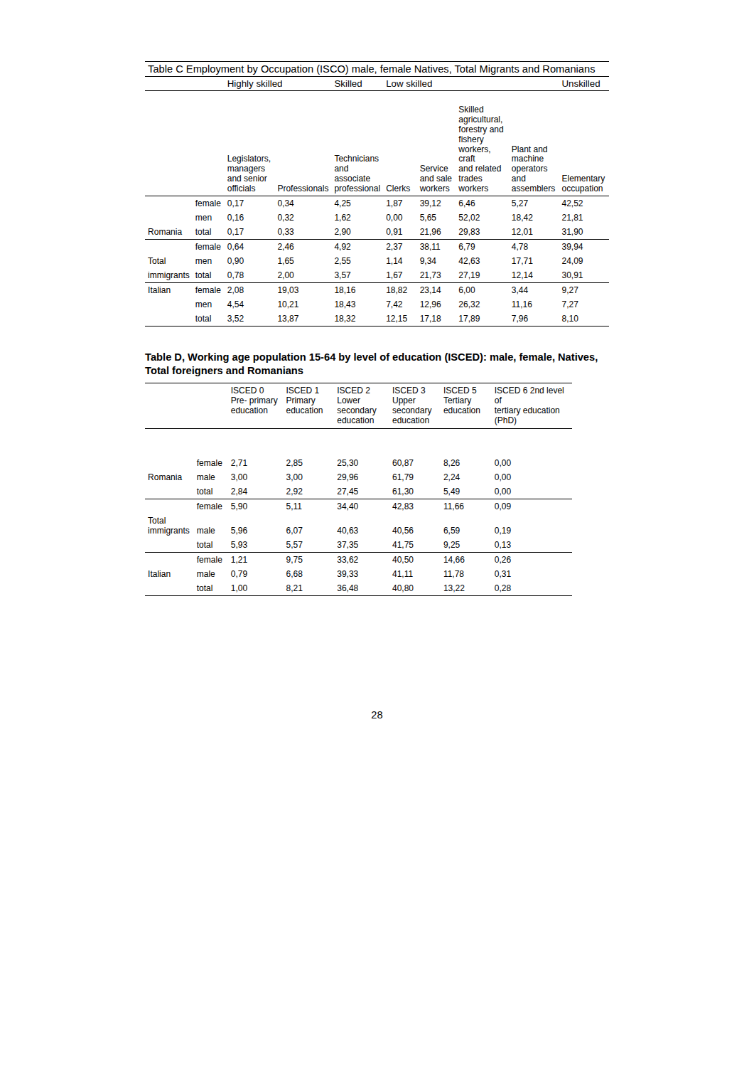| Table C Employment by Occupation (ISCO) male, female Natives, Total Migrants and Romanians |
| | | Highly skilled | Skilled | Low skilled | | | Unskilled |
| | | Legislators, managers and senior officials | Professionals | Technicians and associate professional | Clerks | Service and sale workers | Skilled agricultural, forestry and fishery workers, craft and related trades workers | Plant and machine operators and assemblers | Elementary occupation |
| | female | 0,17 | 0,34 | 4,25 | 1,87 | 39,12 | 6,46 | 5,27 | 42,52 |
| | men | 0,16 | 0,32 | 1,62 | 0,00 | 5,65 | 52,02 | 18,42 | 21,81 |
| Romania | total | 0,17 | 0,33 | 2,90 | 0,91 | 21,96 | 29,83 | 12,01 | 31,90 |
| | female | 0,64 | 2,46 | 4,92 | 2,37 | 38,11 | 6,79 | 4,78 | 39,94 |
| Total | men | 0,90 | 1,65 | 2,55 | 1,14 | 9,34 | 42,63 | 17,71 | 24,09 |
| immigrants | total | 0,78 | 2,00 | 3,57 | 1,67 | 21,73 | 27,19 | 12,14 | 30,91 |
| Italian | female | 2,08 | 19,03 | 18,16 | 18,82 | 23,14 | 6,00 | 3,44 | 9,27 |
| | men | 4,54 | 10,21 | 18,43 | 7,42 | 12,96 | 26,32 | 11,16 | 7,27 |
| | total | 3,52 | 13,87 | 18,32 | 12,15 | 17,18 | 17,89 | 7,96 | 8,10 |
Table D, Working age population 15-64 by level of education (ISCED): male, female, Natives, Total foreigners and Romanians
| | | ISCED 0 Pre- primary education | ISCED 1 Primary education | ISCED 2 Lower secondary education | ISCED 3 Upper secondary education | ISCED 5 Tertiary education | ISCED 6 2nd level of tertiary education (PhD) |
| | female | 2,71 | 2,85 | 25,30 | 60,87 | 8,26 | 0,00 |
| Romania | male | 3,00 | 3,00 | 29,96 | 61,79 | 2,24 | 0,00 |
| | total | 2,84 | 2,92 | 27,45 | 61,30 | 5,49 | 0,00 |
| | female | 5,90 | 5,11 | 34,40 | 42,83 | 11,66 | 0,09 |
| Total immigrants | male | 5,96 | 6,07 | 40,63 | 40,56 | 6,59 | 0,19 |
| | total | 5,93 | 5,57 | 37,35 | 41,75 | 9,25 | 0,13 |
| | female | 1,21 | 9,75 | 33,62 | 40,50 | 14,66 | 0,26 |
| Italian | male | 0,79 | 6,68 | 39,33 | 41,11 | 11,78 | 0,31 |
| | total | 1,00 | 8,21 | 36,48 | 40,80 | 13,22 | 0,28 |
28